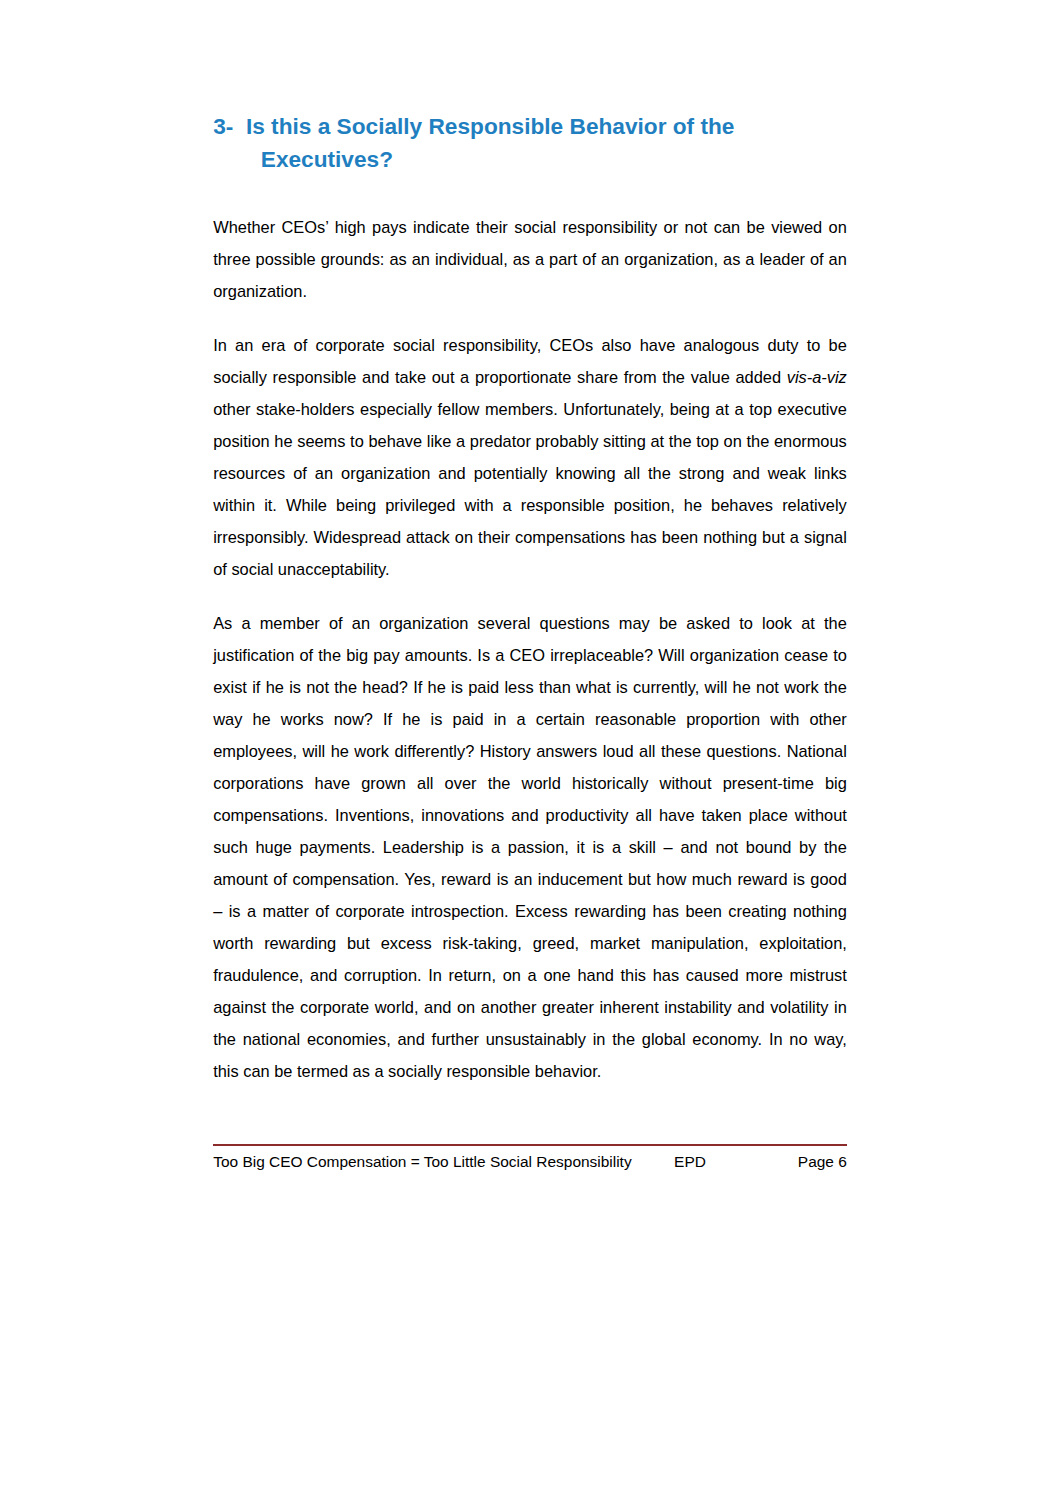3- Is this a Socially Responsible Behavior of the Executives?
Whether CEOs’ high pays indicate their social responsibility or not can be viewed on three possible grounds: as an individual, as a part of an organization, as a leader of an organization.
In an era of corporate social responsibility, CEOs also have analogous duty to be socially responsible and take out a proportionate share from the value added vis-a-viz other stake-holders especially fellow members. Unfortunately, being at a top executive position he seems to behave like a predator probably sitting at the top on the enormous resources of an organization and potentially knowing all the strong and weak links within it. While being privileged with a responsible position, he behaves relatively irresponsibly. Widespread attack on their compensations has been nothing but a signal of social unacceptability.
As a member of an organization several questions may be asked to look at the justification of the big pay amounts. Is a CEO irreplaceable? Will organization cease to exist if he is not the head? If he is paid less than what is currently, will he not work the way he works now? If he is paid in a certain reasonable proportion with other employees, will he work differently? History answers loud all these questions. National corporations have grown all over the world historically without present-time big compensations. Inventions, innovations and productivity all have taken place without such huge payments. Leadership is a passion, it is a skill – and not bound by the amount of compensation. Yes, reward is an inducement but how much reward is good – is a matter of corporate introspection. Excess rewarding has been creating nothing worth rewarding but excess risk-taking, greed, market manipulation, exploitation, fraudulence, and corruption. In return, on a one hand this has caused more mistrust against the corporate world, and on another greater inherent instability and volatility in the national economies, and further unsustainably in the global economy. In no way, this can be termed as a socially responsible behavior.
Too Big CEO Compensation = Too Little Social Responsibility EPD Page 6